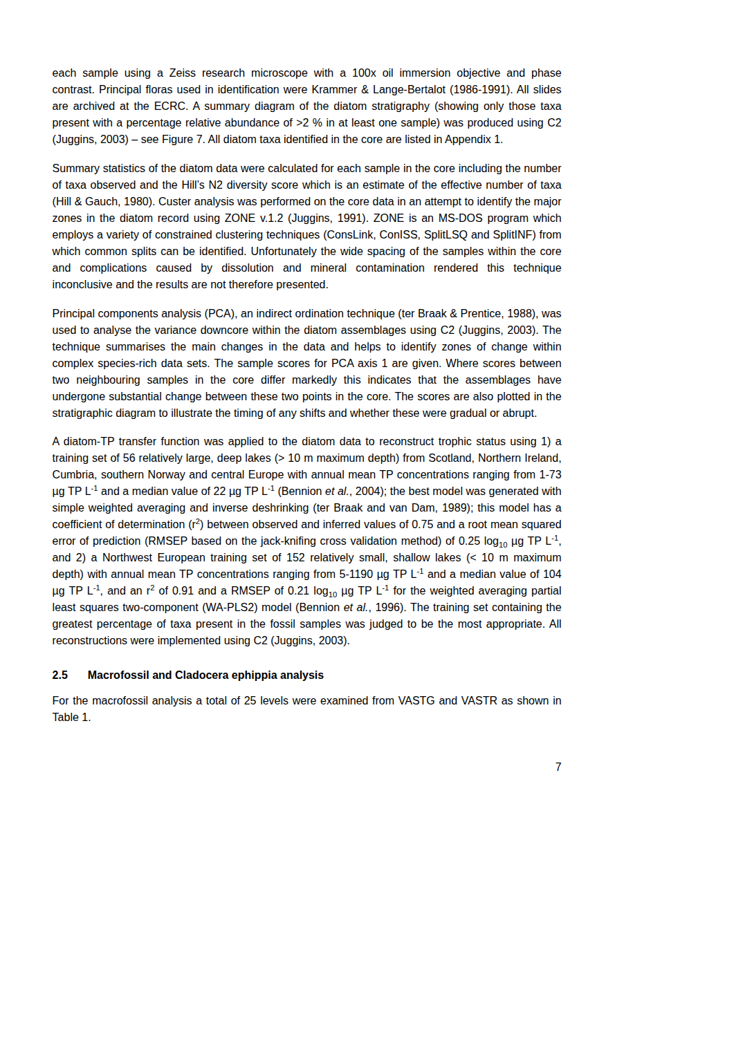each sample using a Zeiss research microscope with a 100x oil immersion objective and phase contrast. Principal floras used in identification were Krammer & Lange-Bertalot (1986-1991). All slides are archived at the ECRC. A summary diagram of the diatom stratigraphy (showing only those taxa present with a percentage relative abundance of >2 % in at least one sample) was produced using C2 (Juggins, 2003) – see Figure 7. All diatom taxa identified in the core are listed in Appendix 1.
Summary statistics of the diatom data were calculated for each sample in the core including the number of taxa observed and the Hill’s N2 diversity score which is an estimate of the effective number of taxa (Hill & Gauch, 1980). Custer analysis was performed on the core data in an attempt to identify the major zones in the diatom record using ZONE v.1.2 (Juggins, 1991). ZONE is an MS-DOS program which employs a variety of constrained clustering techniques (ConsLink, ConISS, SplitLSQ and SplitINF) from which common splits can be identified. Unfortunately the wide spacing of the samples within the core and complications caused by dissolution and mineral contamination rendered this technique inconclusive and the results are not therefore presented.
Principal components analysis (PCA), an indirect ordination technique (ter Braak & Prentice, 1988), was used to analyse the variance downcore within the diatom assemblages using C2 (Juggins, 2003). The technique summarises the main changes in the data and helps to identify zones of change within complex species-rich data sets. The sample scores for PCA axis 1 are given. Where scores between two neighbouring samples in the core differ markedly this indicates that the assemblages have undergone substantial change between these two points in the core. The scores are also plotted in the stratigraphic diagram to illustrate the timing of any shifts and whether these were gradual or abrupt.
A diatom-TP transfer function was applied to the diatom data to reconstruct trophic status using 1) a training set of 56 relatively large, deep lakes (> 10 m maximum depth) from Scotland, Northern Ireland, Cumbria, southern Norway and central Europe with annual mean TP concentrations ranging from 1-73 µg TP L-1 and a median value of 22 µg TP L-1 (Bennion et al., 2004); the best model was generated with simple weighted averaging and inverse deshrinking (ter Braak and van Dam, 1989); this model has a coefficient of determination (r2) between observed and inferred values of 0.75 and a root mean squared error of prediction (RMSEP based on the jack-knifing cross validation method) of 0.25 log10 µg TP L-1, and 2) a Northwest European training set of 152 relatively small, shallow lakes (< 10 m maximum depth) with annual mean TP concentrations ranging from 5-1190 µg TP L-1 and a median value of 104 µg TP L-1, and an r2 of 0.91 and a RMSEP of 0.21 log10 µg TP L-1 for the weighted averaging partial least squares two-component (WA-PLS2) model (Bennion et al., 1996). The training set containing the greatest percentage of taxa present in the fossil samples was judged to be the most appropriate. All reconstructions were implemented using C2 (Juggins, 2003).
2.5 Macrofossil and Cladocera ephippia analysis
For the macrofossil analysis a total of 25 levels were examined from VASTG and VASTR as shown in Table 1.
7